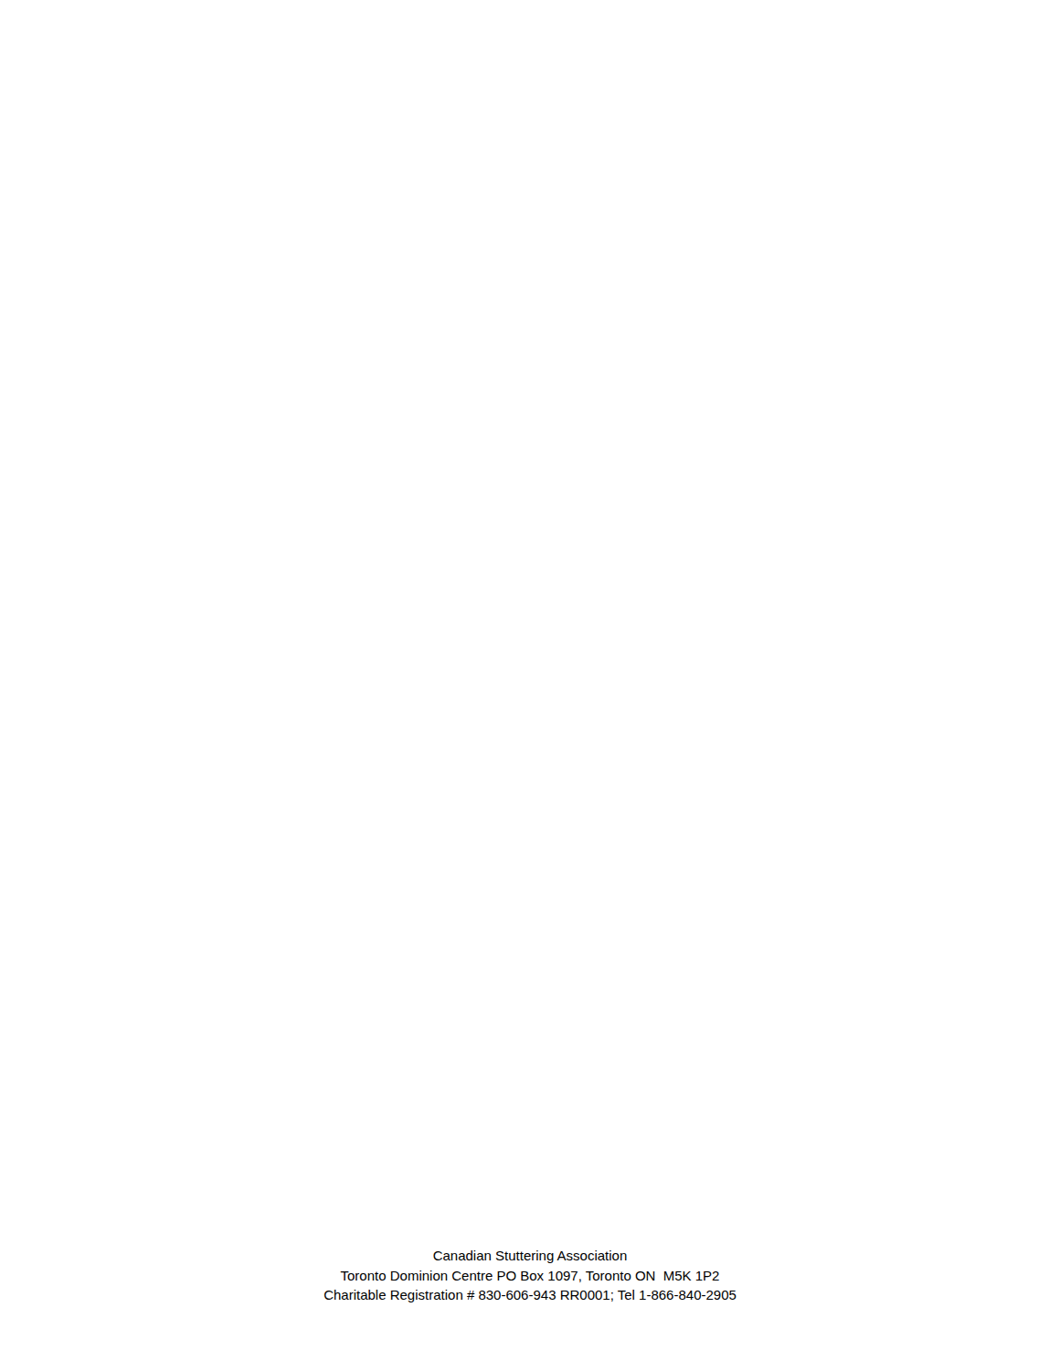Canadian Stuttering Association
Toronto Dominion Centre PO Box 1097, Toronto ON M5K 1P2
Charitable Registration # 830-606-943 RR0001; Tel 1-866-840-2905